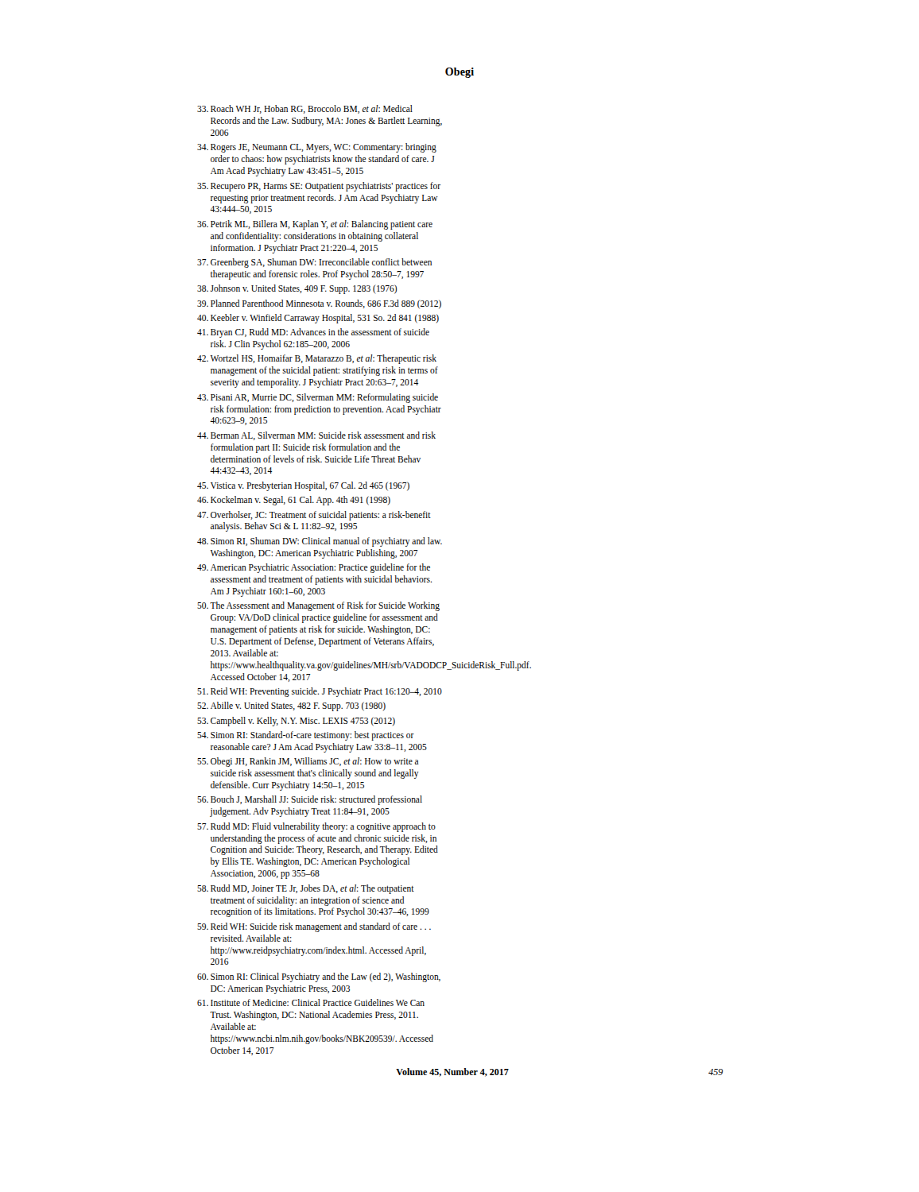Obegi
33. Roach WH Jr, Hoban RG, Broccolo BM, et al: Medical Records and the Law. Sudbury, MA: Jones & Bartlett Learning, 2006
34. Rogers JE, Neumann CL, Myers, WC: Commentary: bringing order to chaos: how psychiatrists know the standard of care. J Am Acad Psychiatry Law 43:451–5, 2015
35. Recupero PR, Harms SE: Outpatient psychiatrists' practices for requesting prior treatment records. J Am Acad Psychiatry Law 43:444–50, 2015
36. Petrik ML, Billera M, Kaplan Y, et al: Balancing patient care and confidentiality: considerations in obtaining collateral information. J Psychiatr Pract 21:220–4, 2015
37. Greenberg SA, Shuman DW: Irreconcilable conflict between therapeutic and forensic roles. Prof Psychol 28:50–7, 1997
38. Johnson v. United States, 409 F. Supp. 1283 (1976)
39. Planned Parenthood Minnesota v. Rounds, 686 F.3d 889 (2012)
40. Keebler v. Winfield Carraway Hospital, 531 So. 2d 841 (1988)
41. Bryan CJ, Rudd MD: Advances in the assessment of suicide risk. J Clin Psychol 62:185–200, 2006
42. Wortzel HS, Homaifar B, Matarazzo B, et al: Therapeutic risk management of the suicidal patient: stratifying risk in terms of severity and temporality. J Psychiatr Pract 20:63–7, 2014
43. Pisani AR, Murrie DC, Silverman MM: Reformulating suicide risk formulation: from prediction to prevention. Acad Psychiatr 40:623–9, 2015
44. Berman AL, Silverman MM: Suicide risk assessment and risk formulation part II: Suicide risk formulation and the determination of levels of risk. Suicide Life Threat Behav 44:432–43, 2014
45. Vistica v. Presbyterian Hospital, 67 Cal. 2d 465 (1967)
46. Kockelman v. Segal, 61 Cal. App. 4th 491 (1998)
47. Overholser, JC: Treatment of suicidal patients: a risk-benefit analysis. Behav Sci & L 11:82–92, 1995
48. Simon RI, Shuman DW: Clinical manual of psychiatry and law. Washington, DC: American Psychiatric Publishing, 2007
49. American Psychiatric Association: Practice guideline for the assessment and treatment of patients with suicidal behaviors. Am J Psychiatr 160:1–60, 2003
50. The Assessment and Management of Risk for Suicide Working Group: VA/DoD clinical practice guideline for assessment and management of patients at risk for suicide. Washington, DC: U.S. Department of Defense, Department of Veterans Affairs, 2013. Available at: https://www.healthquality.va.gov/guidelines/MH/srb/VADODCP_SuicideRisk_Full.pdf. Accessed October 14, 2017
51. Reid WH: Preventing suicide. J Psychiatr Pract 16:120–4, 2010
52. Abille v. United States, 482 F. Supp. 703 (1980)
53. Campbell v. Kelly, N.Y. Misc. LEXIS 4753 (2012)
54. Simon RI: Standard-of-care testimony: best practices or reasonable care? J Am Acad Psychiatry Law 33:8–11, 2005
55. Obegi JH, Rankin JM, Williams JC, et al: How to write a suicide risk assessment that's clinically sound and legally defensible. Curr Psychiatry 14:50–1, 2015
56. Bouch J, Marshall JJ: Suicide risk: structured professional judgement. Adv Psychiatry Treat 11:84–91, 2005
57. Rudd MD: Fluid vulnerability theory: a cognitive approach to understanding the process of acute and chronic suicide risk, in Cognition and Suicide: Theory, Research, and Therapy. Edited by Ellis TE. Washington, DC: American Psychological Association, 2006, pp 355–68
58. Rudd MD, Joiner TE Jr, Jobes DA, et al: The outpatient treatment of suicidality: an integration of science and recognition of its limitations. Prof Psychol 30:437–46, 1999
59. Reid WH: Suicide risk management and standard of care . . . revisited. Available at: http://www.reidpsychiatry.com/index.html. Accessed April, 2016
60. Simon RI: Clinical Psychiatry and the Law (ed 2), Washington, DC: American Psychiatric Press, 2003
61. Institute of Medicine: Clinical Practice Guidelines We Can Trust. Washington, DC: National Academies Press, 2011. Available at: https://www.ncbi.nlm.nih.gov/books/NBK209539/. Accessed October 14, 2017
459 Volume 45, Number 4, 2017